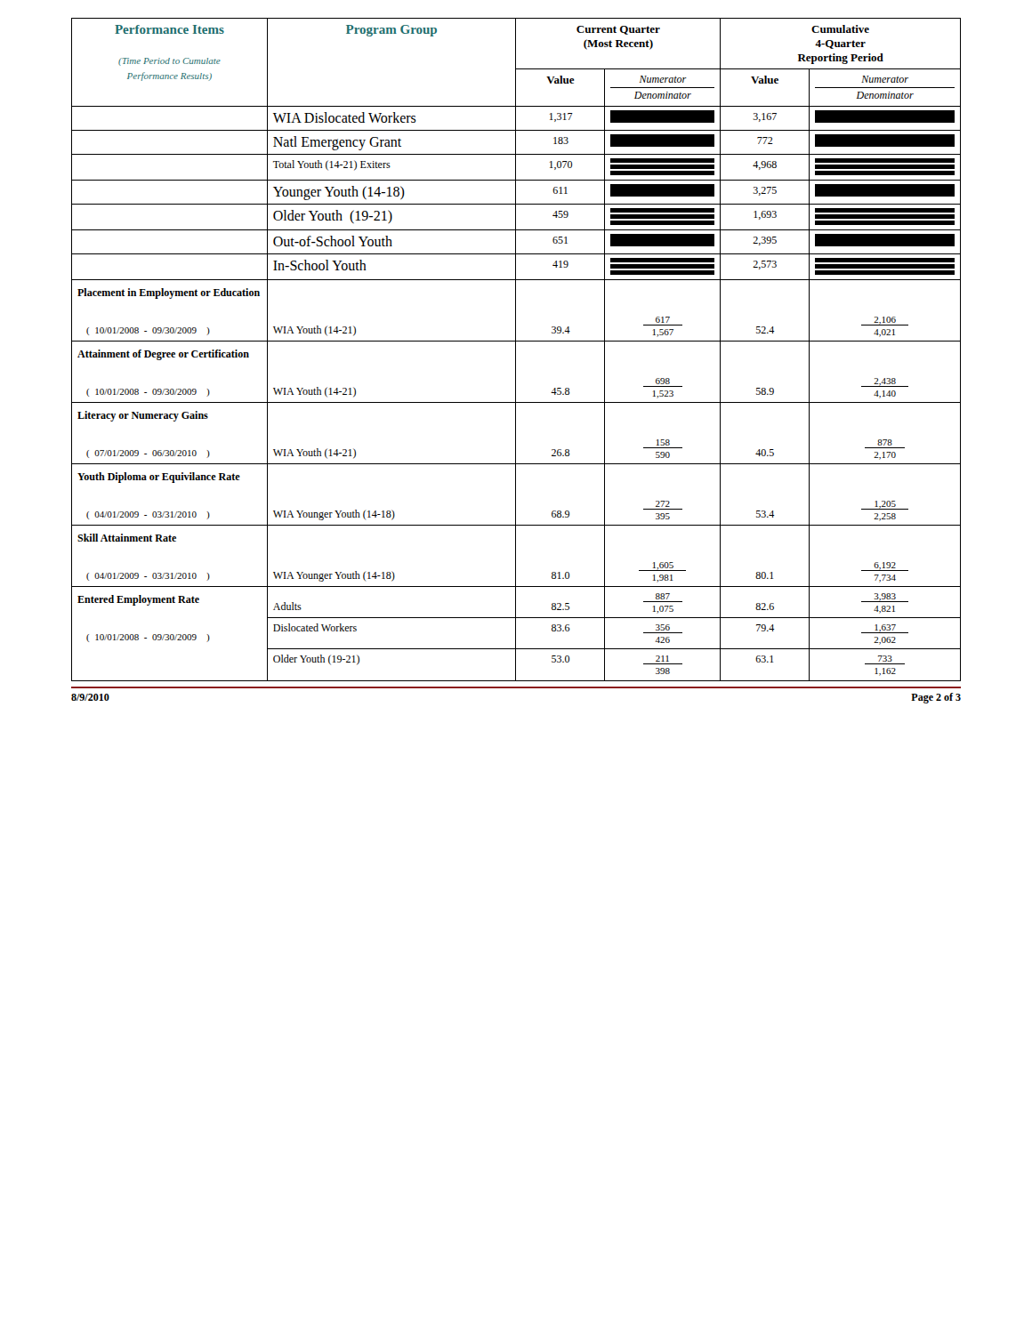| Performance Items (Time Period to Cumulate Performance Results) | Program Group | Current Quarter (Most Recent) | Cumulative 4-Quarter Reporting Period |
| --- | --- | --- | --- |
| Value | Numerator Denominator | Value | Numerator Denominator |
| | WIA Dislocated Workers | 1,317 | | 3,167 | |
| | Natl Emergency Grant | 183 | | 772 | |
| | Total Youth (14-21) Exiters | 1,070 | | 4,968 | |
| | Younger Youth (14-18) | 611 | | 3,275 | |
| | Older Youth (19-21) | 459 | | 1,693 | |
| | Out-of-School Youth | 651 | | 2,395 | |
| | In-School Youth | 419 | | 2,573 | |
| Placement in Employment or Education ( 10/01/2008 - 09/30/2009 ) | WIA Youth (14-21) | 39.4 | 617 1,567 | 52.4 | 2,106 4,021 |
| Attainment of Degree or Certification ( 10/01/2008 - 09/30/2009 ) | WIA Youth (14-21) | 45.8 | 698 1,523 | 58.9 | 2,438 4,140 |
| Literacy or Numeracy Gains ( 07/01/2009 - 06/30/2010 ) | WIA Youth (14-21) | 26.8 | 158 590 | 40.5 | 878 2,170 |
| Youth Diploma or Equivilance Rate ( 04/01/2009 - 03/31/2010 ) | WIA Younger Youth (14-18) | 68.9 | 272 395 | 53.4 | 1,205 2,258 |
| Skill Attainment Rate ( 04/01/2009 - 03/31/2010 ) | WIA Younger Youth (14-18) | 81.0 | 1,605 1,981 | 80.1 | 6,192 7,734 |
| Entered Employment Rate ( 10/01/2008 - 09/30/2009 ) | Adults | 82.5 | 887 1,075 | 82.6 | 3,983 4,821 |
| Dislocated Workers | 83.6 | 356 426 | 79.4 | 1,637 2,062 |
| Older Youth (19-21) | 53.0 | 211 398 | 63.1 | 733 1,162 |
8/9/2010 Page 2 of 3